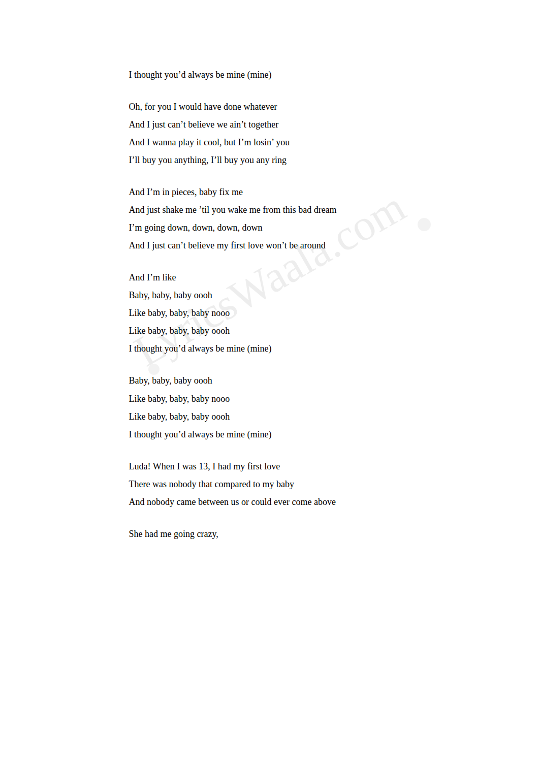LyricsWaala.com
I thought you’d always be mine (mine)
Oh, for you I would have done whatever
And I just can’t believe we ain’t together
And I wanna play it cool, but I’m losin’ you
I’ll buy you anything, I’ll buy you any ring
And I’m in pieces, baby fix me
And just shake me ’til you wake me from this bad dream
I’m going down, down, down, down
And I just can’t believe my first love won’t be around
And I’m like
Baby, baby, baby oooh
Like baby, baby, baby nooo
Like baby, baby, baby oooh
I thought you’d always be mine (mine)
Baby, baby, baby oooh
Like baby, baby, baby nooo
Like baby, baby, baby oooh
I thought you’d always be mine (mine)
Luda! When I was 13, I had my first love
There was nobody that compared to my baby
And nobody came between us or could ever come above
She had me going crazy,